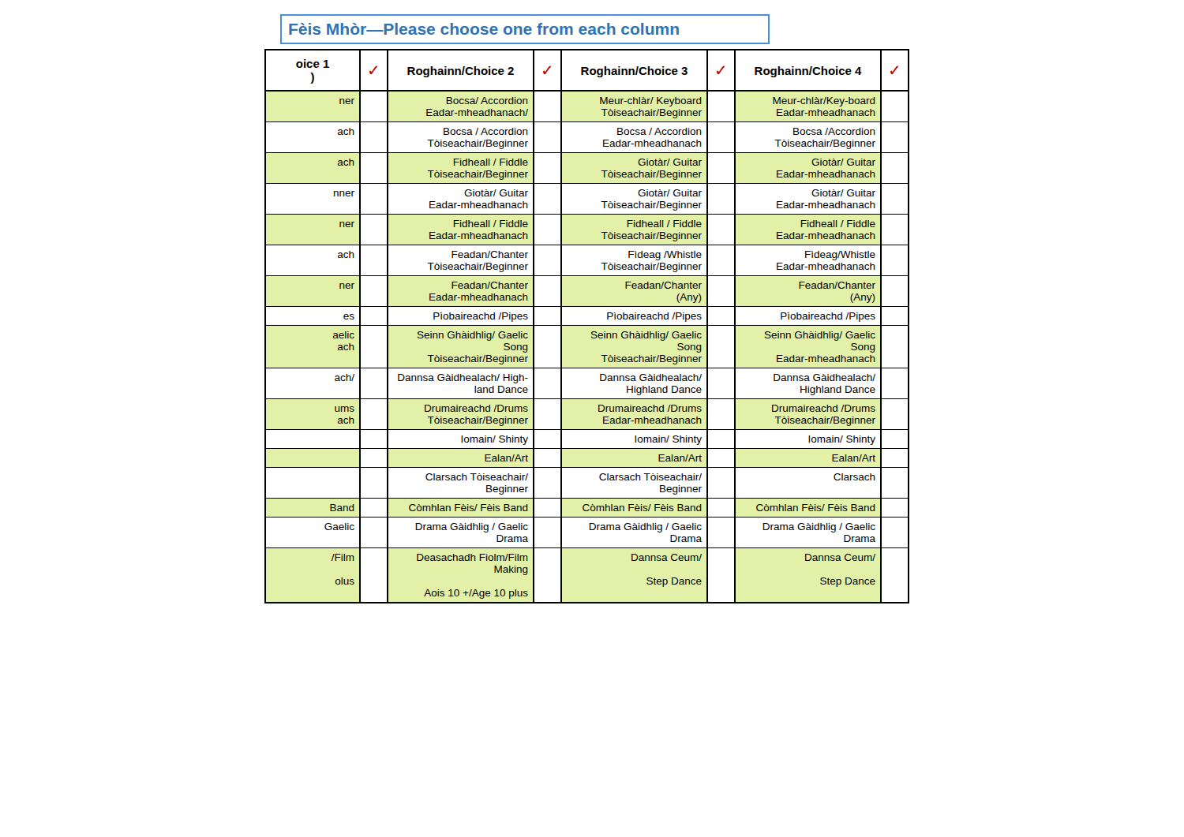Fèis Mhòr—Please choose one from each column
| oice 1 ) | ✓ | Roghainn/Choice 2 | ✓ | Roghainn/Choice 3 | ✓ | Roghainn/Choice 4 | ✓ |
| --- | --- | --- | --- | --- | --- | --- | --- |
| ner | | Bocsa/ Accordion Eadar-mheadhanach/ | | Meur-chlàr/ Keyboard Tòiseachair/Beginner | | Meur-chlàr/Key-board Eadar-mheadhanach | |
| ach | | Bocsa / Accordion Tòiseachair/Beginner | | Bocsa / Accordion Eadar-mheadhanach | | Bocsa /Accordion Tòiseachair/Beginner | |
| ach | | Fidheall / Fiddle Tòiseachair/Beginner | | Giotàr/ Guitar Tòiseachair/Beginner | | Giotàr/ Guitar Eadar-mheadhanach | |
| nner | | Giotàr/ Guitar Eadar-mheadhanach | | Giotàr/ Guitar Tòiseachair/Beginner | | Giotàr/ Guitar Eadar-mheadhanach | |
| ner | | Fidheall / Fiddle Eadar-mheadhanach | | Fidheall / Fiddle Tòiseachair/Beginner | | Fidheall / Fiddle Eadar-mheadhanach | |
| ach | | Feadan/Chanter Tòiseachair/Beginner | | Fìdeag /Whistle Tòiseachair/Beginner | | Fìdeag/Whistle Eadar-mheadhanach | |
| ner | | Feadan/Chanter Eadar-mheadhanach | | Feadan/Chanter (Any) | | Feadan/Chanter (Any) | |
| es | | Pìobaireachd /Pipes | | Pìobaireachd /Pipes | | Pìobaireachd /Pipes | |
| aelic ach | | Seinn Ghàidhlig/ Gaelic Song Tòiseachair/Beginner | | Seinn Ghàidhlig/ Gaelic Song Tòiseachair/Beginner | | Seinn Ghàidhlig/ Gaelic Song Eadar-mheadhanach | |
| ach/ | | Dannsa Gàidhealach/ High-land Dance | | Dannsa Gàidhealach/ Highland Dance | | Dannsa Gàidhealach/ Highland Dance | |
| ums ach | | Drumaireachd /Drums Tòiseachair/Beginner | | Drumaireachd /Drums Eadar-mheadhanach | | Drumaireachd /Drums Tòiseachair/Beginner | |
| | | Iomain/ Shinty | | Iomain/ Shinty | | Iomain/ Shinty | |
| | | Ealan/Art | | Ealan/Art | | Ealan/Art | |
| | | Clarsach Tòiseachair/ Beginner | | Clarsach Tòiseachair/ Beginner | | Clarsach | |
| Band | | Còmhlan Fèis/ Fèis Band | | Còmhlan Fèis/ Fèis Band | | Còmhlan Fèis/ Fèis Band | |
| Gaelic | | Drama Gàidhlig / Gaelic Drama | | Drama Gàidhlig / Gaelic Drama | | Drama Gàidhlig / Gaelic Drama | |
| /Film olus | | Deasachadh Fiolm/Film Making Aois 10 +/Age 10 plus | | Dannsa Ceum/ Step Dance | | Dannsa Ceum/ Step Dance | |